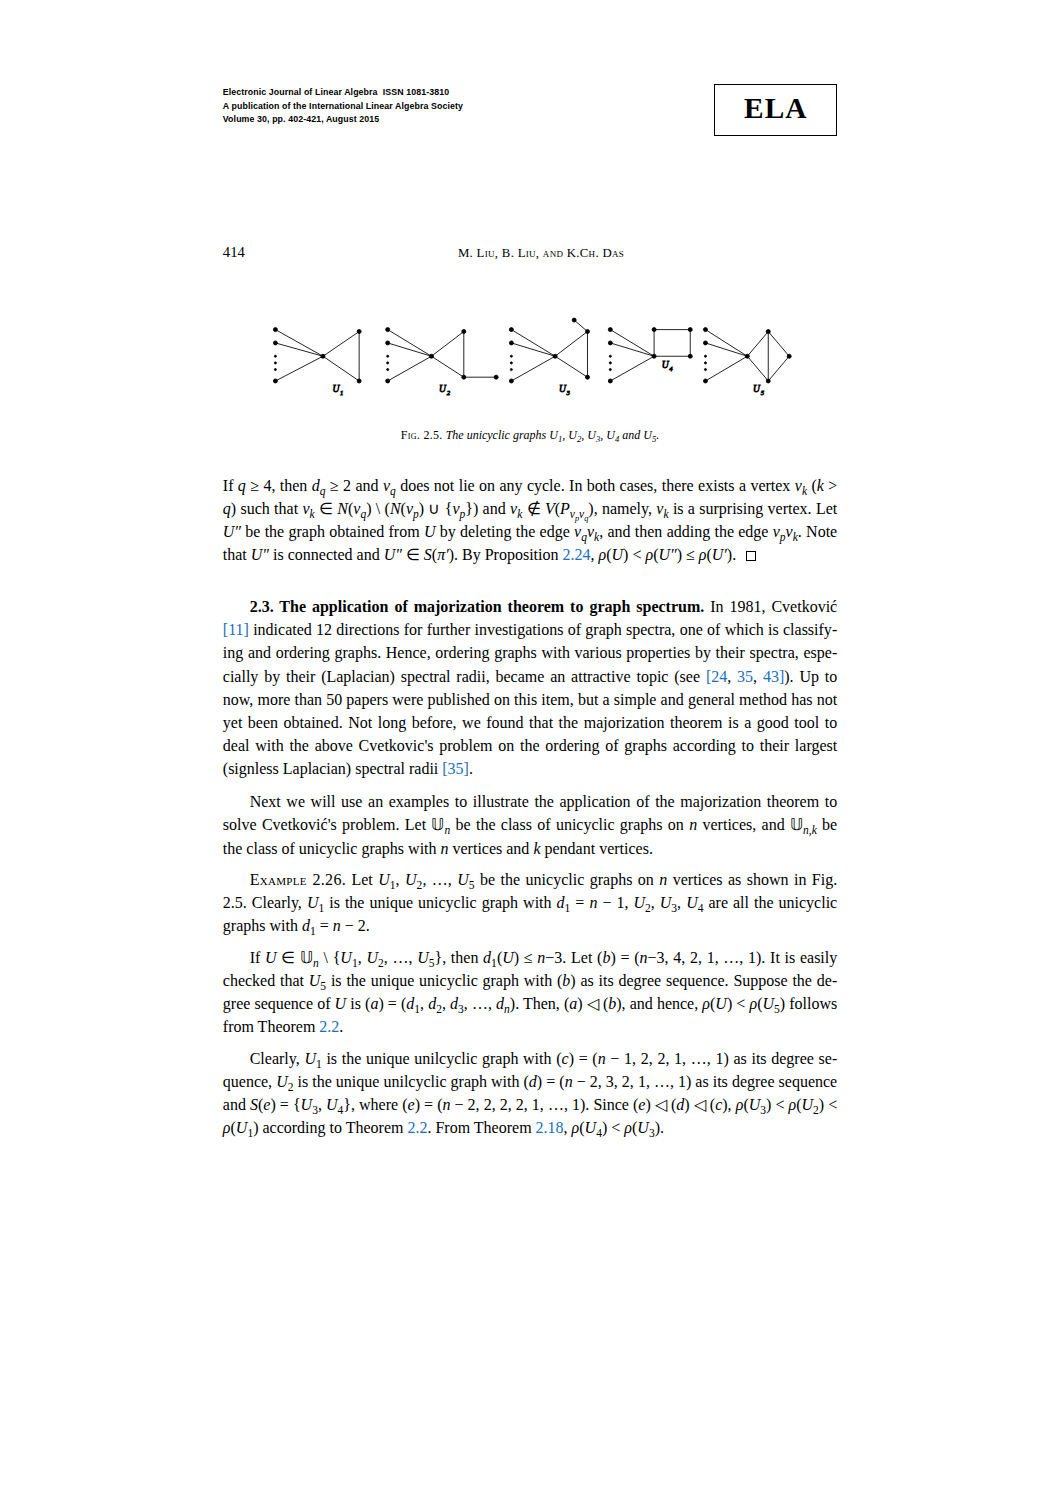Electronic Journal of Linear Algebra ISSN 1081-3810
A publication of the International Linear Algebra Society
Volume 30, pp. 402-421, August 2015
ELA
414 M. Liu, B. Liu, and K.Ch. Das
U1 U2 U3 U4 U5
Fig. 2.5. The unicyclic graphs U1, U2, U3, U4 and U5.
If q ≥ 4, then dq ≥ 2 and vq does not lie on any cycle. In both cases, there exists a vertex vk (k > q) such that vk ∈ N(vq) \ (N(vp) ∪ {vp}) and vk ∉ V(Pvpvq), namely, vk is a surprising vertex. Let U″ be the graph obtained from U by deleting the edge vqvk, and then adding the edge vpvk. Note that U″ is connected and U″ ∈ S(π′). By Proposition 2.24, ρ(U) < ρ(U″) ≤ ρ(U′).
2.3. The application of majorization theorem to graph spectrum. In 1981, Cvetković [11] indicated 12 directions for further investigations of graph spectra, one of which is classifying and ordering graphs. Hence, ordering graphs with various properties by their spectra, especially by their (Laplacian) spectral radii, became an attractive topic (see [24, 35, 43]). Up to now, more than 50 papers were published on this item, but a simple and general method has not yet been obtained. Not long before, we found that the majorization theorem is a good tool to deal with the above Cvetkovic's problem on the ordering of graphs according to their largest (signless Laplacian) spectral radii [35].
Next we will use an examples to illustrate the application of the majorization theorem to solve Cvetković's problem. Let 𝕌n be the class of unicyclic graphs on n vertices, and 𝕌n,k be the class of unicyclic graphs with n vertices and k pendant vertices.
Example 2.26. Let U1, U2, …, U5 be the unicyclic graphs on n vertices as shown in Fig. 2.5. Clearly, U1 is the unique unicyclic graph with d1 = n − 1, U2, U3, U4 are all the unicyclic graphs with d1 = n − 2.
If U ∈ 𝕌n \ {U1, U2, …, U5}, then d1(U) ≤ n−3. Let (b) = (n−3, 4, 2, 1, …, 1). It is easily checked that U5 is the unique unicyclic graph with (b) as its degree sequence. Suppose the degree sequence of U is (a) = (d1, d2, d3, …, dn). Then, (a) ◁ (b), and hence, ρ(U) < ρ(U5) follows from Theorem 2.2.
Clearly, U1 is the unique unilcyclic graph with (c) = (n − 1, 2, 2, 1, …, 1) as its degree sequence, U2 is the unique unilcyclic graph with (d) = (n − 2, 3, 2, 1, …, 1) as its degree sequence and S(e) = {U3, U4}, where (e) = (n − 2, 2, 2, 2, 1, …, 1). Since (e) ◁ (d) ◁ (c), ρ(U3) < ρ(U2) < ρ(U1) according to Theorem 2.2. From Theorem 2.18, ρ(U4) < ρ(U3).